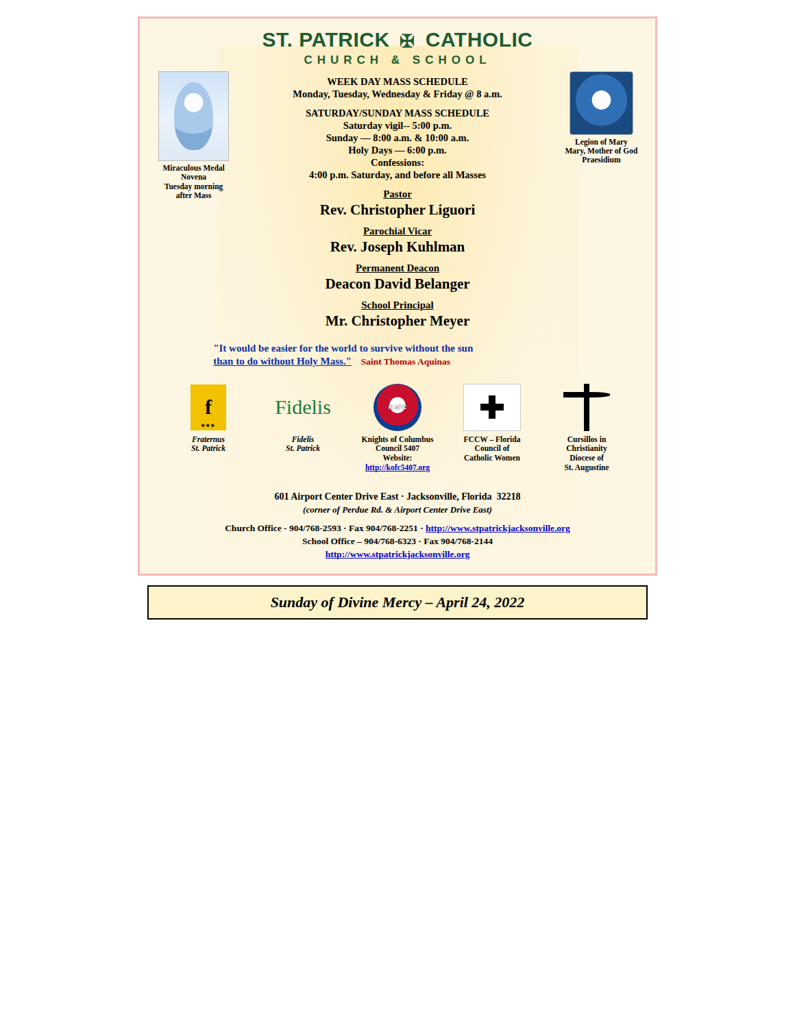ST. PATRICK ✠ CATHOLIC
CHURCH & SCHOOL
Miraculous Medal
Novena
Tuesday morning
after Mass
WEEK DAY MASS SCHEDULE
Monday, Tuesday, Wednesday & Friday @ 8 a.m.
SATURDAY/SUNDAY MASS SCHEDULE
Saturday vigil-- 5:00 p.m.
Sunday — 8:00 a.m. & 10:00 a.m.
Holy Days — 6:00 p.m.
Confessions:
4:00 p.m. Saturday, and before all Masses
Pastor
Rev. Christopher Liguori
Parochial Vicar
Rev. Joseph Kuhlman
Permanent Deacon
Deacon David Belanger
School Principal
Mr. Christopher Meyer
Legion of Mary
Mary, Mother of God
Praesidium
"It would be easier for the world to survive without the sun
than to do without Holy Mass." Saint Thomas Aquinas
f
Fraternus
St. Patrick
Fidelis
Fidelis
St. Patrick
Knights of Columbus
Council 5407
Website:
http://kofc5407.org
FCCW – Florida
Council of
Catholic Women
Cursillos in
Christianity
Diocese of
St. Augustine
601 Airport Center Drive East · Jacksonville, Florida 32218
(corner of Perdue Rd. & Airport Center Drive East)
Church Office - 904/768-2593 · Fax 904/768-2251 · http://www.stpatrickjacksonville.org
School Office – 904/768-6323 · Fax 904/768-2144
http://www.stpatrickjacksonville.org
Sunday of Divine Mercy – April 24, 2022